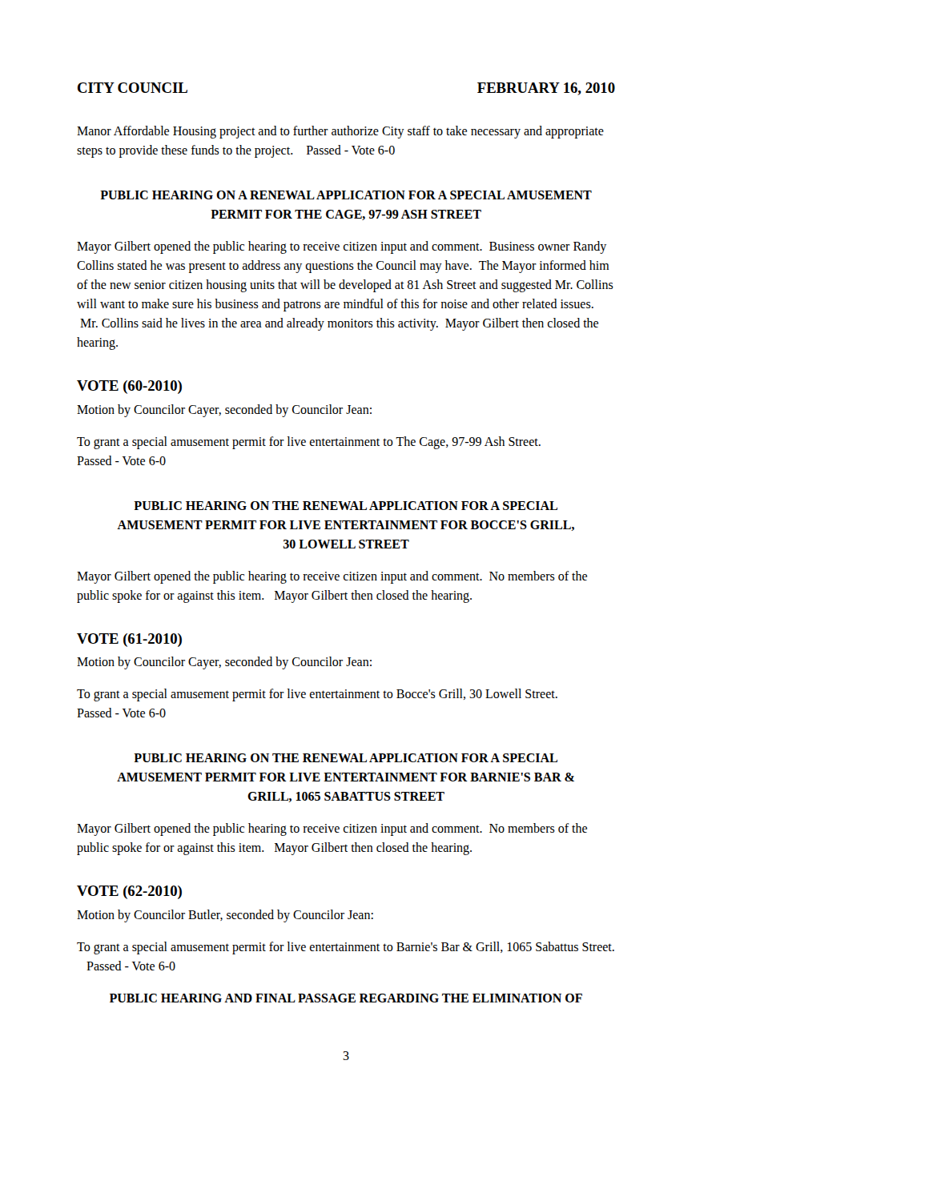CITY COUNCIL FEBRUARY 16, 2010
Manor Affordable Housing project and to further authorize City staff to take necessary and appropriate steps to provide these funds to the project. Passed - Vote 6-0
Public Hearing on a Renewal Application for a Special Amusement
Permit for The Cage, 97-99 Ash Street
Mayor Gilbert opened the public hearing to receive citizen input and comment. Business owner Randy Collins stated he was present to address any questions the Council may have. The Mayor informed him of the new senior citizen housing units that will be developed at 81 Ash Street and suggested Mr. Collins will want to make sure his business and patrons are mindful of this for noise and other related issues. Mr. Collins said he lives in the area and already monitors this activity. Mayor Gilbert then closed the hearing.
VOTE (60-2010)
Motion by Councilor Cayer, seconded by Councilor Jean:
To grant a special amusement permit for live entertainment to The Cage, 97-99 Ash Street.
Passed - Vote 6-0
Public Hearing on the Renewal Application for a Special
Amusement Permit for Live Entertainment for Bocce's Grill,
30 Lowell Street
Mayor Gilbert opened the public hearing to receive citizen input and comment. No members of the public spoke for or against this item. Mayor Gilbert then closed the hearing.
VOTE (61-2010)
Motion by Councilor Cayer, seconded by Councilor Jean:
To grant a special amusement permit for live entertainment to Bocce's Grill, 30 Lowell Street.
Passed - Vote 6-0
Public Hearing on the Renewal Application for a Special
Amusement Permit for Live Entertainment for Barnie's Bar &
Grill, 1065 Sabattus Street
Mayor Gilbert opened the public hearing to receive citizen input and comment. No members of the public spoke for or against this item. Mayor Gilbert then closed the hearing.
VOTE (62-2010)
Motion by Councilor Butler, seconded by Councilor Jean:
To grant a special amusement permit for live entertainment to Barnie's Bar & Grill, 1065 Sabattus Street. Passed - Vote 6-0
Public Hearing and Final Passage Regarding the Elimination of
3